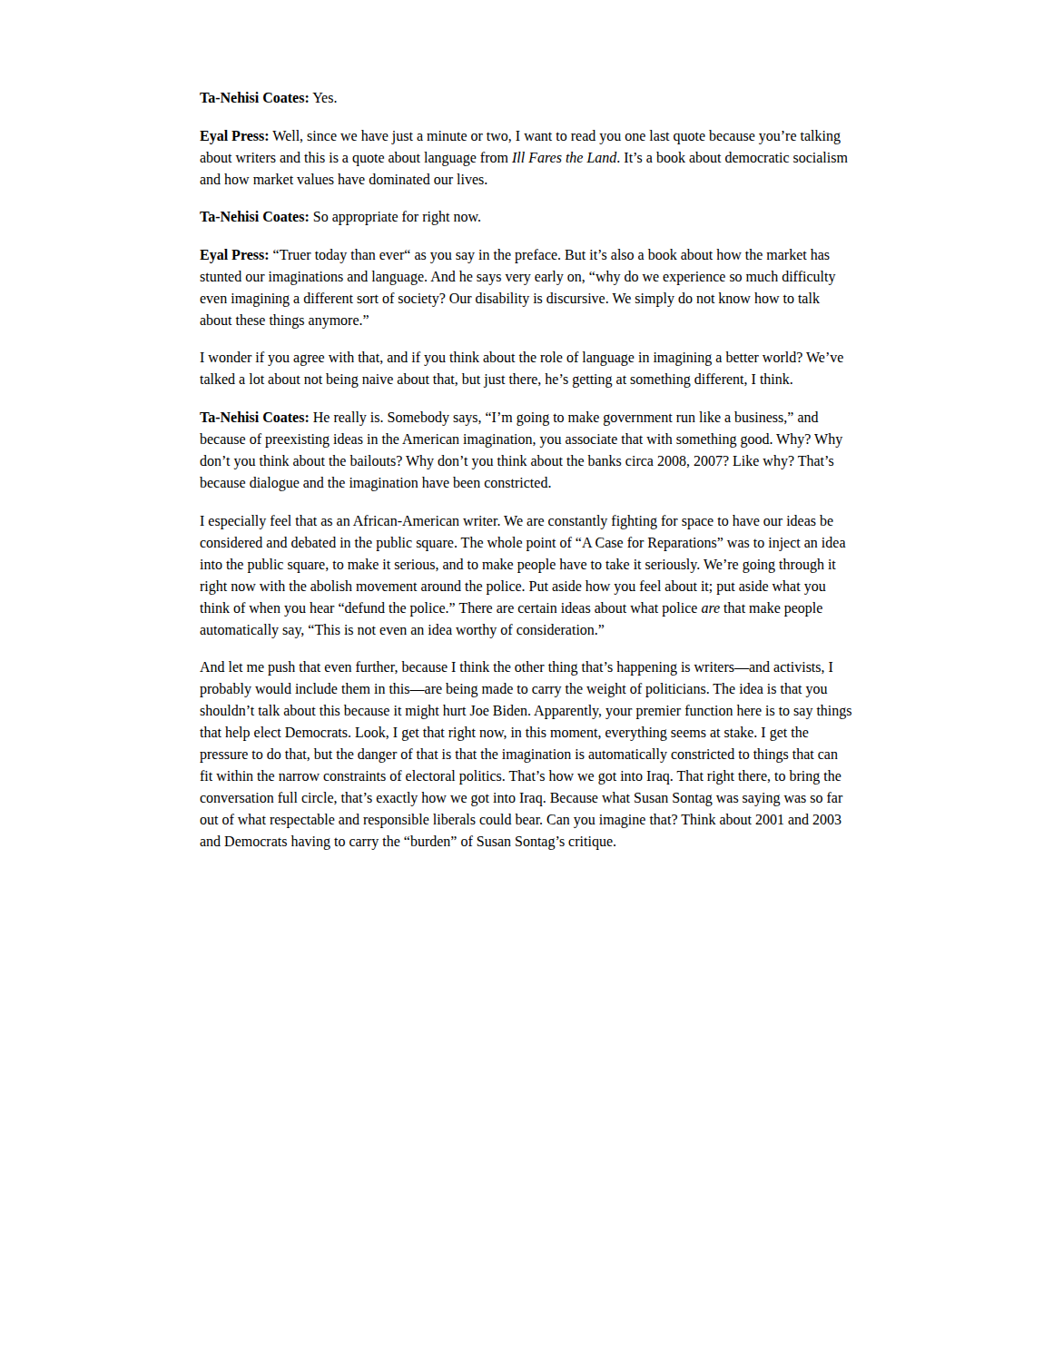Ta-Nehisi Coates: Yes.
Eyal Press: Well, since we have just a minute or two, I want to read you one last quote because you’re talking about writers and this is a quote about language from Ill Fares the Land. It’s a book about democratic socialism and how market values have dominated our lives.
Ta-Nehisi Coates: So appropriate for right now.
Eyal Press: “Truer today than ever“ as you say in the preface. But it’s also a book about how the market has stunted our imaginations and language. And he says very early on, “why do we experience so much difficulty even imagining a different sort of society? Our disability is discursive. We simply do not know how to talk about these things anymore.”
I wonder if you agree with that, and if you think about the role of language in imagining a better world? We’ve talked a lot about not being naive about that, but just there, he’s getting at something different, I think.
Ta-Nehisi Coates: He really is. Somebody says, “I’m going to make government run like a business,” and because of preexisting ideas in the American imagination, you associate that with something good. Why? Why don’t you think about the bailouts? Why don’t you think about the banks circa 2008, 2007? Like why? That’s because dialogue and the imagination have been constricted.
I especially feel that as an African-American writer. We are constantly fighting for space to have our ideas be considered and debated in the public square. The whole point of “A Case for Reparations” was to inject an idea into the public square, to make it serious, and to make people have to take it seriously. We’re going through it right now with the abolish movement around the police. Put aside how you feel about it; put aside what you think of when you hear “defund the police.” There are certain ideas about what police are that make people automatically say, “This is not even an idea worthy of consideration.”
And let me push that even further, because I think the other thing that’s happening is writers—and activists, I probably would include them in this—are being made to carry the weight of politicians. The idea is that you shouldn’t talk about this because it might hurt Joe Biden. Apparently, your premier function here is to say things that help elect Democrats. Look, I get that right now, in this moment, everything seems at stake. I get the pressure to do that, but the danger of that is that the imagination is automatically constricted to things that can fit within the narrow constraints of electoral politics. That’s how we got into Iraq. That right there, to bring the conversation full circle, that’s exactly how we got into Iraq. Because what Susan Sontag was saying was so far out of what respectable and responsible liberals could bear. Can you imagine that? Think about 2001 and 2003 and Democrats having to carry the “burden” of Susan Sontag’s critique.